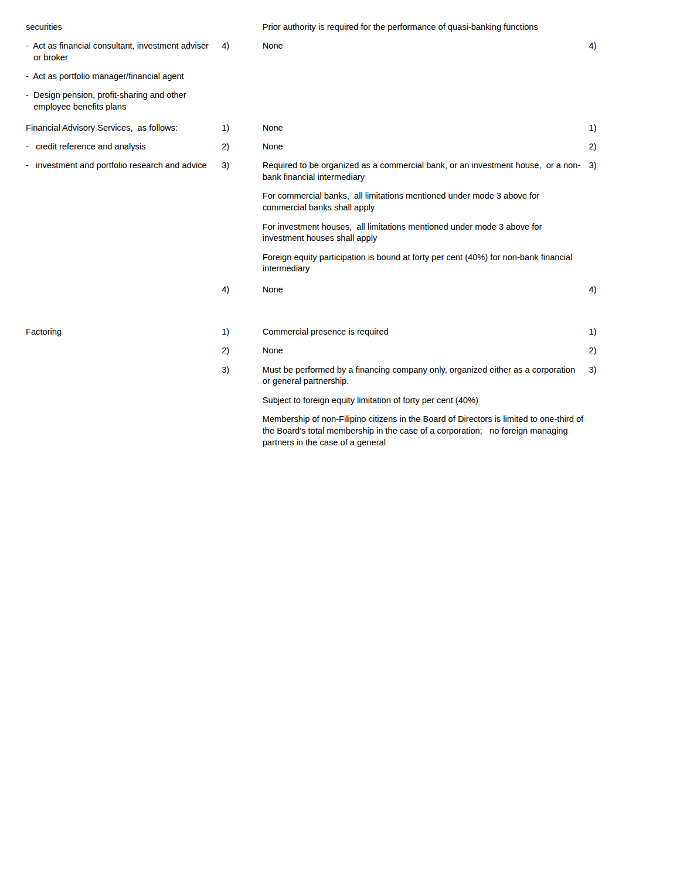| securities - Act as financial consultant, investment adviser or broker - Act as portfolio manager/financial agent - Design pension, profit-sharing and other employee benefits plans | 4) | Prior authority is required for the performance of quasi-banking functions None | 4) |
| Financial Advisory Services, as follows: - credit reference and analysis - investment and portfolio research and advice | 1) 2) 3) | None None Required to be organized as a commercial bank, or an investment house, or a non-bank financial intermediary For commercial banks, all limitations mentioned under mode 3 above for commercial banks shall apply For investment houses, all limitations mentioned under mode 3 above for investment houses shall apply Foreign equity participation is bound at forty per cent (40%) for non-bank financial intermediary | 1) 2) 3) |
| | 4) | None | 4) |
| Factoring | 1) 2) 3) | Commercial presence is required None Must be performed by a financing company only, organized either as a corporation or general partnership. Subject to foreign equity limitation of forty per cent (40%) Membership of non-Filipino citizens in the Board of Directors is limited to one-third of the Board's total membership in the case of a corporation; no foreign managing partners in the case of a general | 1) 2) 3) |